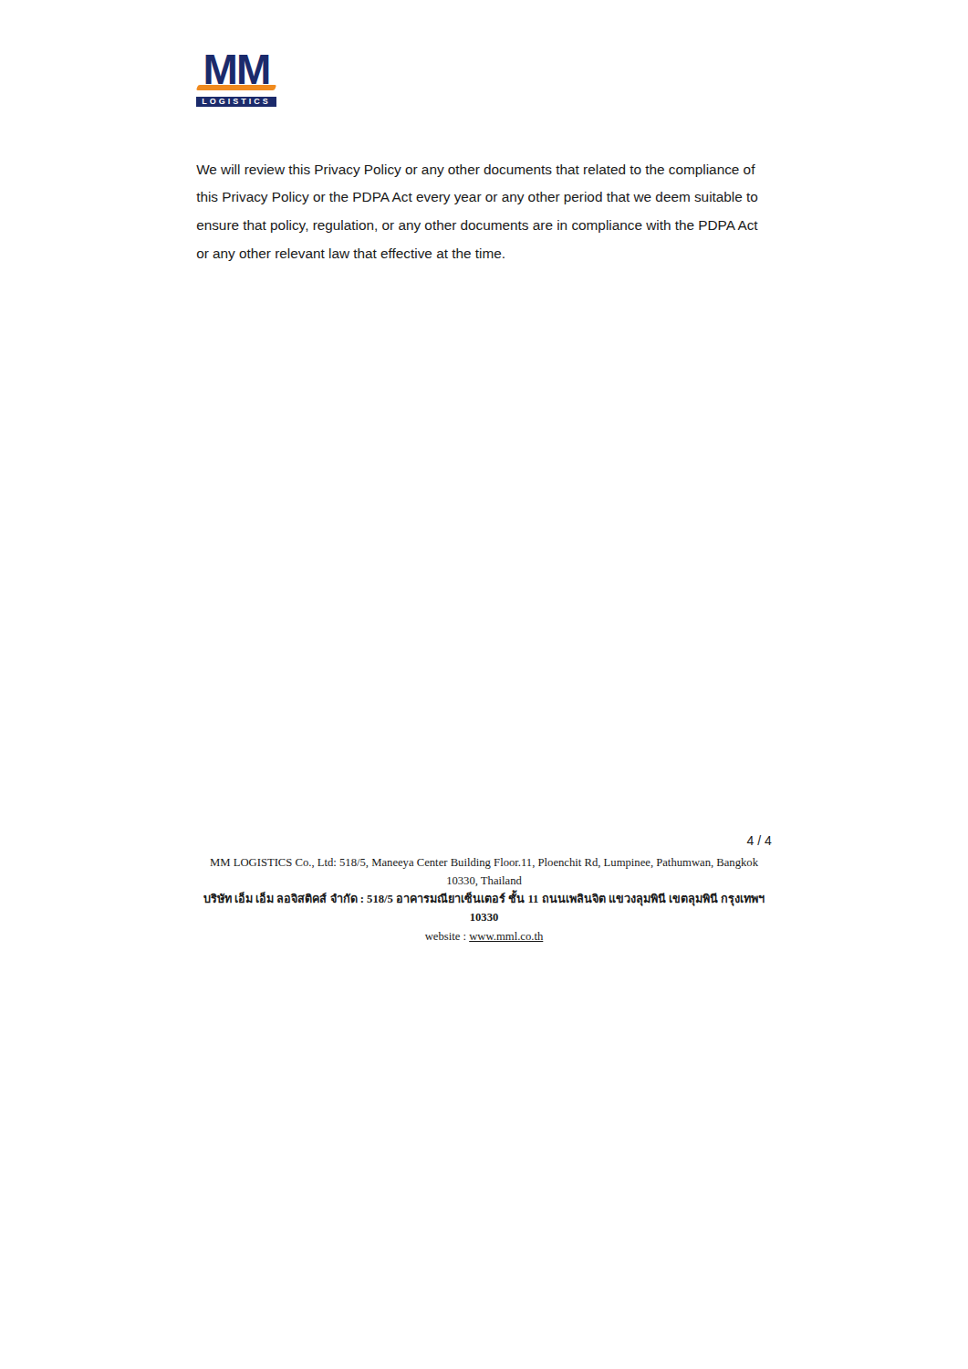MM LOGISTICS
We will review this Privacy Policy or any other documents that related to the compliance of this Privacy Policy or the PDPA Act every year or any other period that we deem suitable to ensure that policy, regulation, or any other documents are in compliance with the PDPA Act or any other relevant law that effective at the time.
4 / 4
MM LOGISTICS Co., Ltd: 518/5, Maneeya Center Building Floor.11, Ploenchit Rd, Lumpinee, Pathumwan, Bangkok 10330, Thailand
บริษัท เอ็ม เอ็ม ลอจิสติคส์ จำกัด : 518/5 อาคารมณียาเซ็นเตอร์ ชั้น 11 ถนนเพลินจิต แขวงลุมพินี เขตลุมพินี กรุงเทพฯ 10330
website : www.mml.co.th